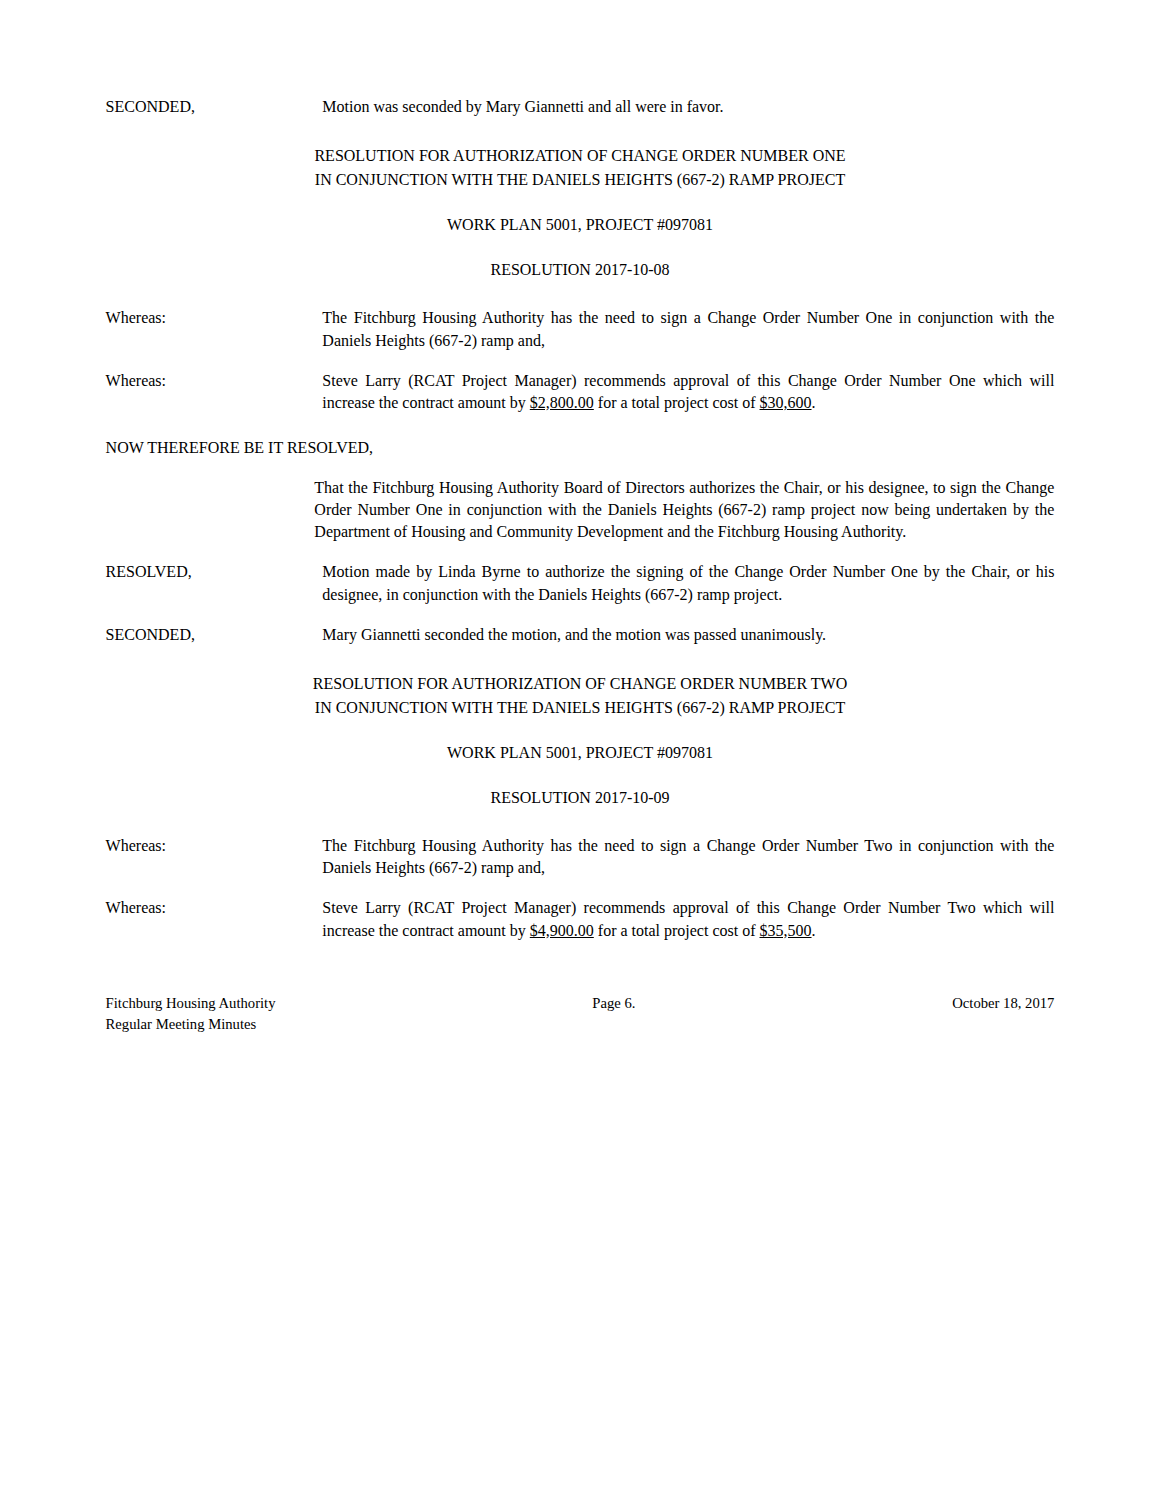SECONDED,
Motion was seconded by Mary Giannetti and all were in favor.
RESOLUTION FOR AUTHORIZATION OF CHANGE ORDER NUMBER ONE
IN CONJUNCTION WITH THE DANIELS HEIGHTS (667-2) RAMP PROJECT
WORK PLAN 5001, PROJECT #097081
RESOLUTION 2017-10-08
Whereas:
The Fitchburg Housing Authority has the need to sign a Change Order Number One in conjunction with the Daniels Heights (667-2) ramp and,
Whereas:
Steve Larry (RCAT Project Manager) recommends approval of this Change Order Number One which will increase the contract amount by $2,800.00 for a total project cost of $30,600.
NOW THEREFORE BE IT RESOLVED,
That the Fitchburg Housing Authority Board of Directors authorizes the Chair, or his designee, to sign the Change Order Number One in conjunction with the Daniels Heights (667-2) ramp project now being undertaken by the Department of Housing and Community Development and the Fitchburg Housing Authority.
RESOLVED,
Motion made by Linda Byrne to authorize the signing of the Change Order Number One by the Chair, or his designee, in conjunction with the Daniels Heights (667-2) ramp project.
SECONDED,
Mary Giannetti seconded the motion, and the motion was passed unanimously.
RESOLUTION FOR AUTHORIZATION OF CHANGE ORDER NUMBER TWO
IN CONJUNCTION WITH THE DANIELS HEIGHTS (667-2) RAMP PROJECT
WORK PLAN 5001, PROJECT #097081
RESOLUTION 2017-10-09
Whereas:
The Fitchburg Housing Authority has the need to sign a Change Order Number Two in conjunction with the Daniels Heights (667-2) ramp and,
Whereas:
Steve Larry (RCAT Project Manager) recommends approval of this Change Order Number Two which will increase the contract amount by $4,900.00 for a total project cost of $35,500.
Fitchburg Housing Authority
Regular Meeting Minutes
Page 6.
October 18, 2017